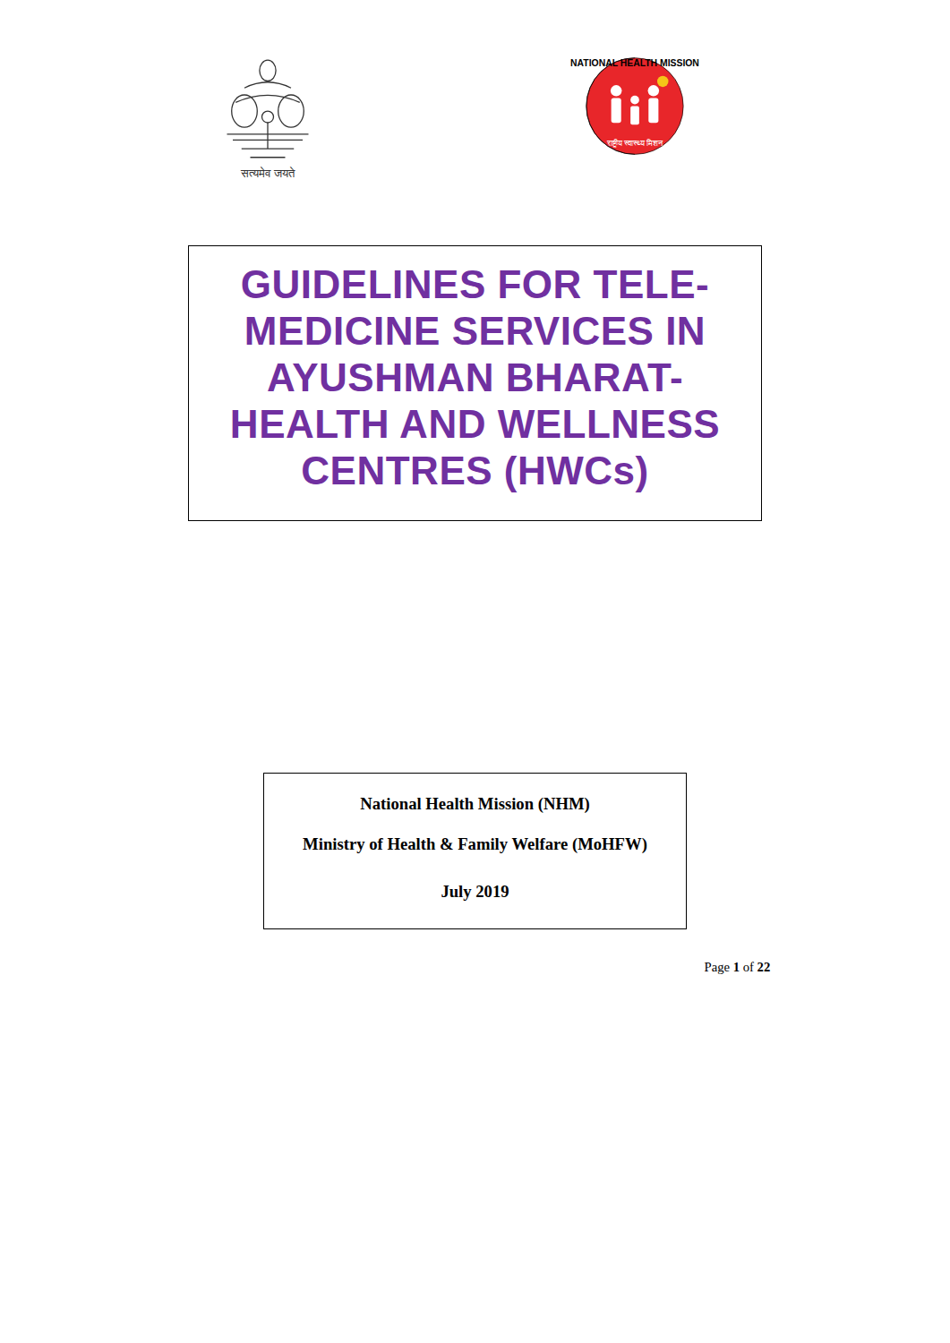GUIDELINES FOR TELE-MEDICINE SERVICES IN
AYUSHMAN BHARAT-
HEALTH AND WELLNESS CENTRES (HWCs)
National Health Mission (NHM)
Ministry of Health & Family Welfare (MoHFW)
July 2019
Page 1 of 22